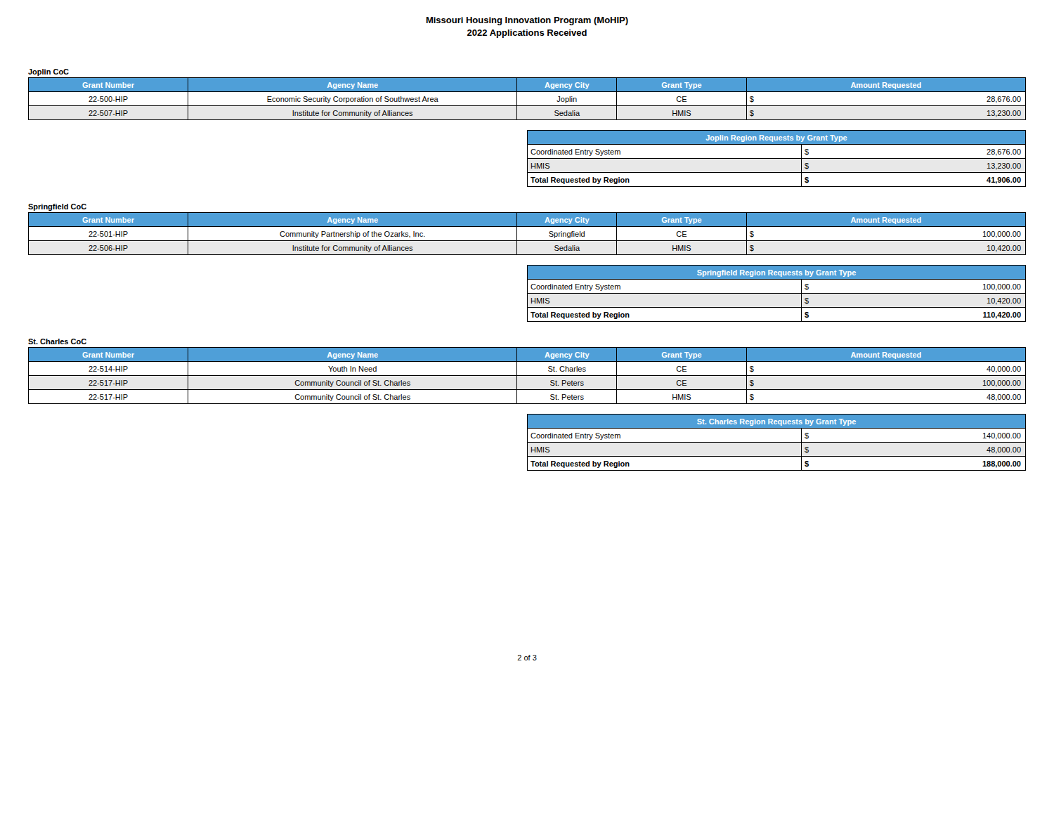Missouri Housing Innovation Program (MoHIP)
2022 Applications Received
Joplin CoC
| Grant Number | Agency Name | Agency City | Grant Type | Amount Requested |
| --- | --- | --- | --- | --- |
| 22-500-HIP | Economic Security Corporation of Southwest Area | Joplin | CE | $ | 28,676.00 |
| 22-507-HIP | Institute for Community of Alliances | Sedalia | HMIS | $ | 13,230.00 |
| Joplin Region Requests by Grant Type |
| --- |
| Coordinated Entry System | $ | 28,676.00 |
| HMIS | $ | 13,230.00 |
| Total Requested by Region | $ | 41,906.00 |
Springfield CoC
| Grant Number | Agency Name | Agency City | Grant Type | Amount Requested |
| --- | --- | --- | --- | --- |
| 22-501-HIP | Community Partnership of the Ozarks, Inc. | Springfield | CE | $ | 100,000.00 |
| 22-506-HIP | Institute for Community of Alliances | Sedalia | HMIS | $ | 10,420.00 |
| Springfield Region Requests by Grant Type |
| --- |
| Coordinated Entry System | $ | 100,000.00 |
| HMIS | $ | 10,420.00 |
| Total Requested by Region | $ | 110,420.00 |
St. Charles CoC
| Grant Number | Agency Name | Agency City | Grant Type | Amount Requested |
| --- | --- | --- | --- | --- |
| 22-514-HIP | Youth In Need | St. Charles | CE | $ | 40,000.00 |
| 22-517-HIP | Community Council of St. Charles | St. Peters | CE | $ | 100,000.00 |
| 22-517-HIP | Community Council of St. Charles | St. Peters | HMIS | $ | 48,000.00 |
| St. Charles Region Requests by Grant Type |
| --- |
| Coordinated Entry System | $ | 140,000.00 |
| HMIS | $ | 48,000.00 |
| Total Requested by Region | $ | 188,000.00 |
2 of 3